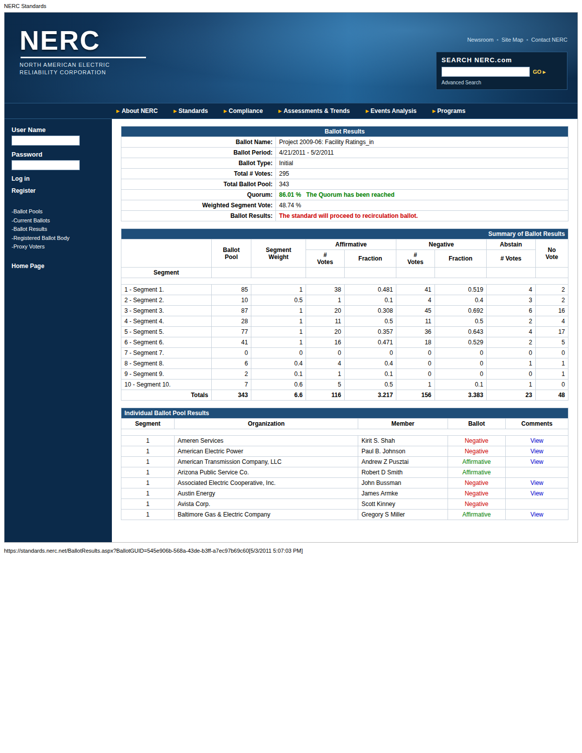NERC Standards
NERC
NORTH AMERICAN ELECTRIC
RELIABILITY CORPORATION
Newsroom•Site Map•Contact NERC
SEARCH NERC.com
GO ▸
Advanced Search
▸About NERC ▸Standards ▸Compliance ▸Assessments & Trends ▸Events Analysis ▸Programs
User Name
Password
Log in
Register
-Ballot Pools
-Current Ballots
-Ballot Results
-Registered Ballot Body
-Proxy Voters
Home Page
| Ballot Results |
| Ballot Name: | Project 2009-06: Facility Ratings_in |
| Ballot Period: | 4/21/2011 - 5/2/2011 |
| Ballot Type: | Initial |
| Total # Votes: | 295 |
| Total Ballot Pool: | 343 |
| Quorum: | 86.01 % The Quorum has been reached |
| Weighted Segment Vote: | 48.74 % |
| Ballot Results: | The standard will proceed to recirculation ballot. |
| Summary of Ballot Results |
| | Ballot Pool | Segment Weight | Affirmative | Negative | Abstain | No Vote |
| # Votes | Fraction | # Votes | Fraction | # Votes |
| Segment | | | | | | | | |
| 1 - Segment 1. | 85 | 1 | 38 | 0.481 | 41 | 0.519 | 4 | 2 |
| 2 - Segment 2. | 10 | 0.5 | 1 | 0.1 | 4 | 0.4 | 3 | 2 |
| 3 - Segment 3. | 87 | 1 | 20 | 0.308 | 45 | 0.692 | 6 | 16 |
| 4 - Segment 4. | 28 | 1 | 11 | 0.5 | 11 | 0.5 | 2 | 4 |
| 5 - Segment 5. | 77 | 1 | 20 | 0.357 | 36 | 0.643 | 4 | 17 |
| 6 - Segment 6. | 41 | 1 | 16 | 0.471 | 18 | 0.529 | 2 | 5 |
| 7 - Segment 7. | 0 | 0 | 0 | 0 | 0 | 0 | 0 | 0 |
| 8 - Segment 8. | 6 | 0.4 | 4 | 0.4 | 0 | 0 | 1 | 1 |
| 9 - Segment 9. | 2 | 0.1 | 1 | 0.1 | 0 | 0 | 0 | 1 |
| 10 - Segment 10. | 7 | 0.6 | 5 | 0.5 | 1 | 0.1 | 1 | 0 |
| Totals | 343 | 6.6 | 116 | 3.217 | 156 | 3.383 | 23 | 48 |
| Individual Ballot Pool Results |
| Segment | Organization | Member | Ballot | Comments |
| 1 | Ameren Services | Kirit S. Shah | Negative | View |
| 1 | American Electric Power | Paul B. Johnson | Negative | View |
| 1 | American Transmission Company, LLC | Andrew Z Pusztai | Affirmative | View |
| 1 | Arizona Public Service Co. | Robert D Smith | Affirmative | |
| 1 | Associated Electric Cooperative, Inc. | John Bussman | Negative | View |
| 1 | Austin Energy | James Armke | Negative | View |
| 1 | Avista Corp. | Scott Kinney | Negative | |
| 1 | Baltimore Gas & Electric Company | Gregory S Miller | Affirmative | View |
https://standards.nerc.net/BallotResults.aspx?BallotGUID=545e906b-568a-43de-b3ff-a7ec97b69c60[5/3/2011 5:07:03 PM]